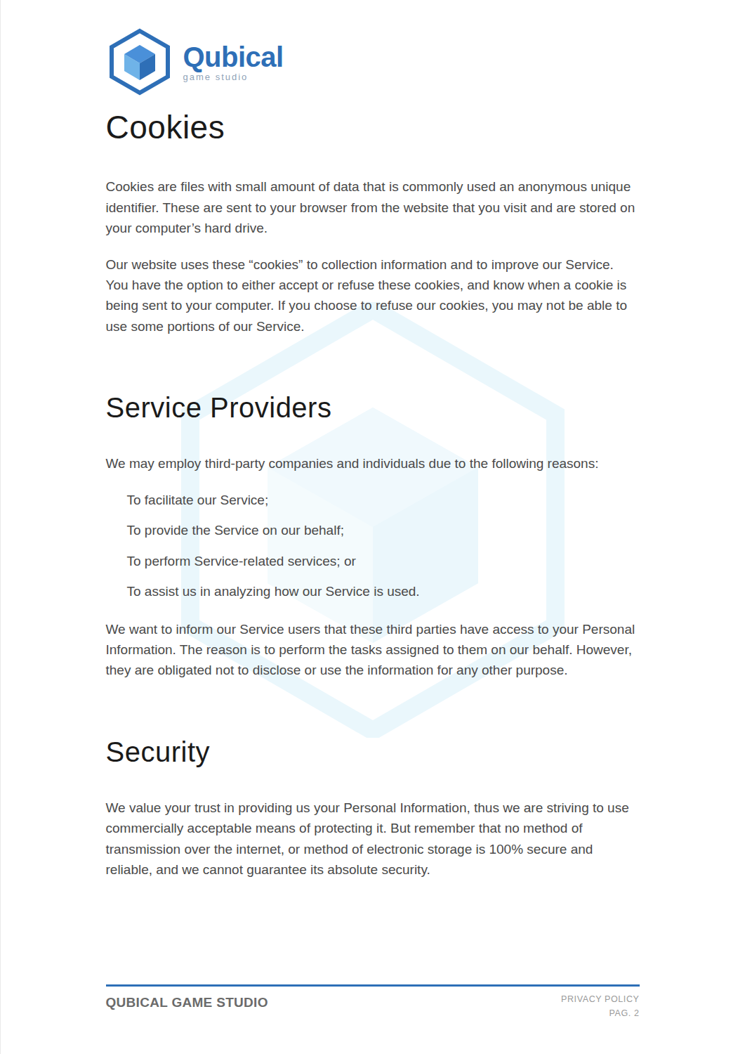Qubical
game studio
Cookies
Cookies are files with small amount of data that is commonly used an anonymous unique identifier. These are sent to your browser from the website that you visit and are stored on your computer’s hard drive.
Our website uses these “cookies” to collection information and to improve our Service. You have the option to either accept or refuse these cookies, and know when a cookie is being sent to your computer. If you choose to refuse our cookies, you may not be able to use some portions of our Service.
Service Providers
We may employ third-party companies and individuals due to the following reasons:
To facilitate our Service;
To provide the Service on our behalf;
To perform Service-related services; or
To assist us in analyzing how our Service is used.
We want to inform our Service users that these third parties have access to your Personal Information. The reason is to perform the tasks assigned to them on our behalf. However, they are obligated not to disclose or use the information for any other purpose.
Security
We value your trust in providing us your Personal Information, thus we are striving to use commercially acceptable means of protecting it. But remember that no method of transmission over the internet, or method of electronic storage is 100% secure and reliable, and we cannot guarantee its absolute security.
QUBICAL GAME STUDIO
PRIVACY POLICY
PAG. 2